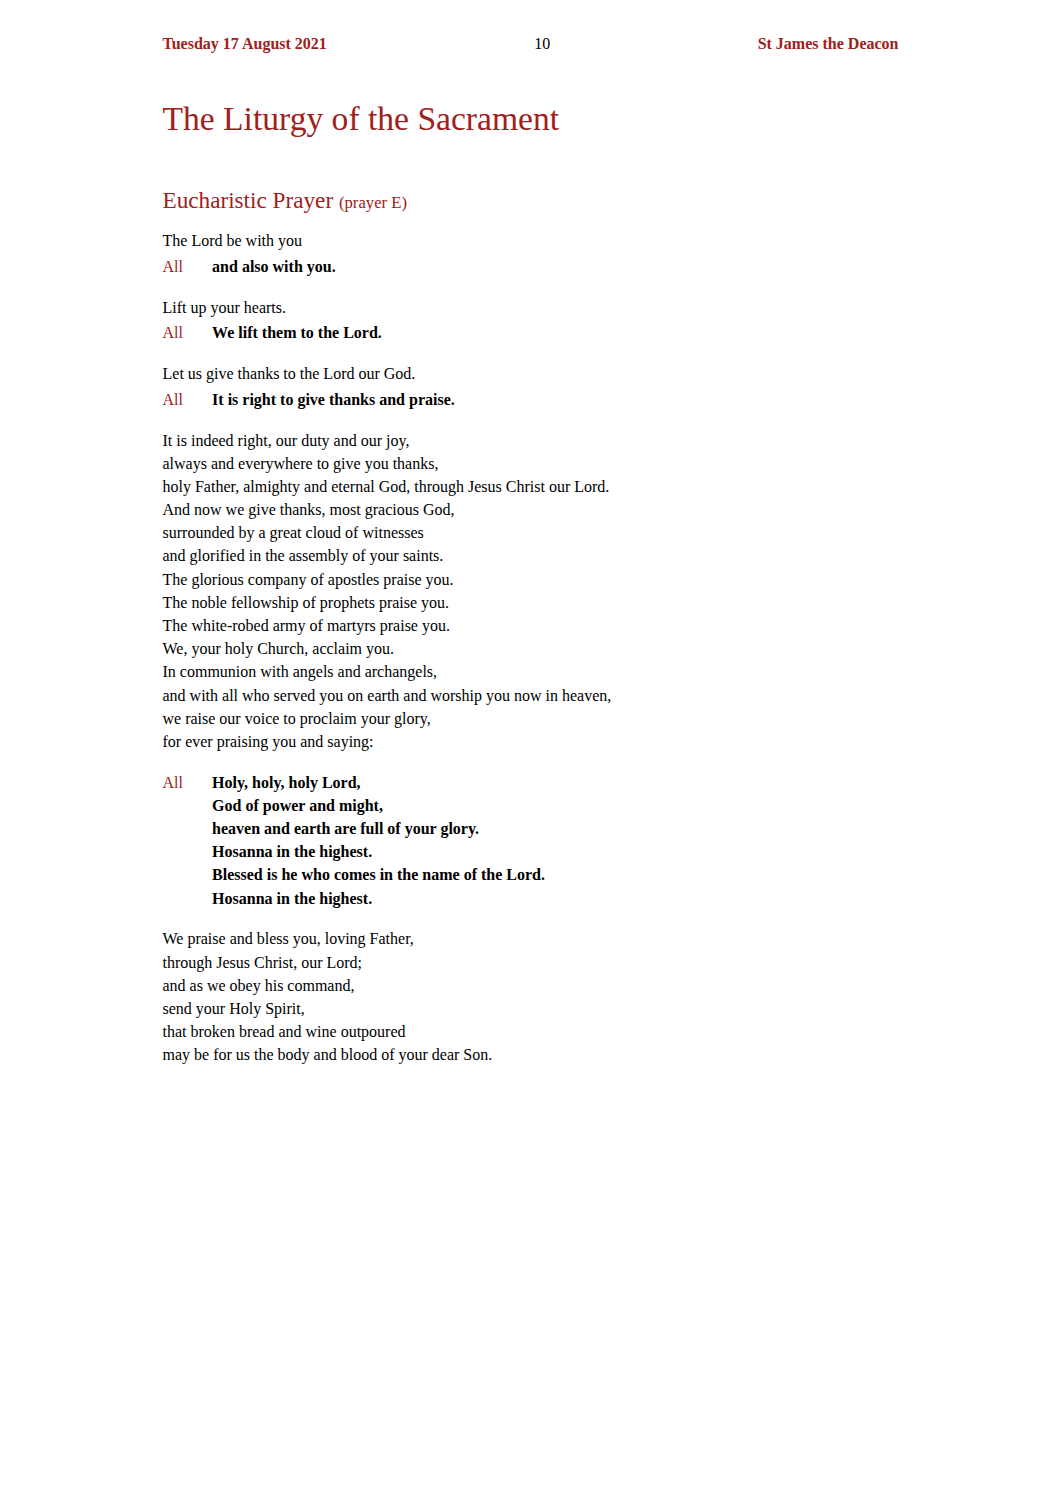Tuesday 17 August 2021
10
St James the Deacon
The Liturgy of the Sacrament
Eucharistic Prayer (prayer E)
The Lord be with you
All
and also with you.
Lift up your hearts.
All
We lift them to the Lord.
Let us give thanks to the Lord our God.
All
It is right to give thanks and praise.
It is indeed right, our duty and our joy,
always and everywhere to give you thanks,
holy Father, almighty and eternal God, through Jesus Christ our Lord.
And now we give thanks, most gracious God,
surrounded by a great cloud of witnesses
and glorified in the assembly of your saints.
The glorious company of apostles praise you.
The noble fellowship of prophets praise you.
The white-robed army of martyrs praise you.
We, your holy Church, acclaim you.
In communion with angels and archangels,
and with all who served you on earth and worship you now in heaven,
we raise our voice to proclaim your glory,
for ever praising you and saying:
All
Holy, holy, holy Lord,
God of power and might,
heaven and earth are full of your glory.
Hosanna in the highest.
Blessed is he who comes in the name of the Lord.
Hosanna in the highest.
We praise and bless you, loving Father,
through Jesus Christ, our Lord;
and as we obey his command,
send your Holy Spirit,
that broken bread and wine outpoured
may be for us the body and blood of your dear Son.